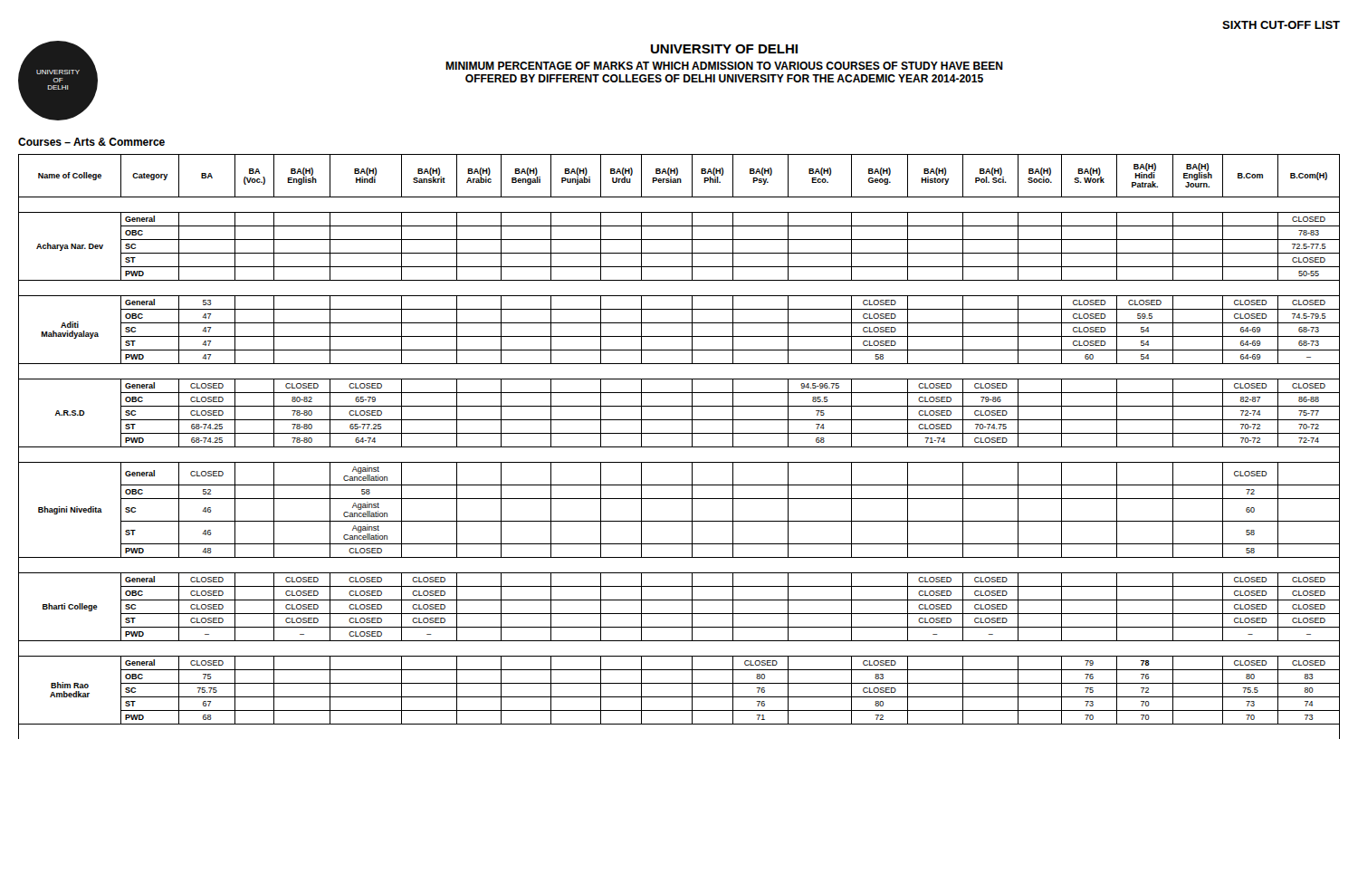SIXTH CUT-OFF LIST
UNIVERSITY
OF
DELHI
UNIVERSITY OF DELHI
MINIMUM PERCENTAGE OF MARKS AT WHICH ADMISSION TO VARIOUS COURSES OF STUDY HAVE BEEN
OFFERED BY DIFFERENT COLLEGES OF DELHI UNIVERSITY FOR THE ACADEMIC YEAR 2014-2015
Courses – Arts & Commerce
| Name of College | Category | BA | BA (Voc.) | BA(H) English | BA(H) Hindi | BA(H) Sanskrit | BA(H) Arabic | BA(H) Bengali | BA(H) Punjabi | BA(H) Urdu | BA(H) Persian | BA(H) Phil. | BA(H) Psy. | BA(H) Eco. | BA(H) Geog. | BA(H) History | BA(H) Pol. Sci. | BA(H) Socio. | BA(H) S. Work | BA(H) Hindi Patrak. | BA(H) English Journ. | B.Com | B.Com(H) |
| --- | --- | --- | --- | --- | --- | --- | --- | --- | --- | --- | --- | --- | --- | --- | --- | --- | --- | --- | --- | --- | --- | --- | --- |
| Acharya Nar. Dev | General | | | | | | | | | | | | | | | | | | | | | | CLOSED |
| OBC | | | | | | | | | | | | | | | | | | | | | | 78-83 |
| SC | | | | | | | | | | | | | | | | | | | | | | 72.5-77.5 |
| ST | | | | | | | | | | | | | | | | | | | | | | CLOSED |
| PWD | | | | | | | | | | | | | | | | | | | | | | 50-55 |
| Aditi Mahavidyalaya | General | 53 | | | | | | | | | | | | | CLOSED | | | | CLOSED | CLOSED | | CLOSED | CLOSED |
| OBC | 47 | | | | | | | | | | | | | CLOSED | | | | CLOSED | 59.5 | | CLOSED | 74.5-79.5 |
| SC | 47 | | | | | | | | | | | | | CLOSED | | | | CLOSED | 54 | | 64-69 | 68-73 |
| ST | 47 | | | | | | | | | | | | | CLOSED | | | | CLOSED | 54 | | 64-69 | 68-73 |
| PWD | 47 | | | | | | | | | | | | | 58 | | | | 60 | 54 | | 64-69 | – |
| A.R.S.D | General | CLOSED | | CLOSED | CLOSED | | | | | | | | | 94.5-96.75 | | CLOSED | CLOSED | | | | | CLOSED | CLOSED |
| OBC | CLOSED | | 80-82 | 65-79 | | | | | | | | | 85.5 | | CLOSED | 79-86 | | | | | 82-87 | 86-88 |
| SC | CLOSED | | 78-80 | CLOSED | | | | | | | | | 75 | | CLOSED | CLOSED | | | | | 72-74 | 75-77 |
| ST | 68-74.25 | | 78-80 | 65-77.25 | | | | | | | | | 74 | | CLOSED | 70-74.75 | | | | | 70-72 | 70-72 |
| PWD | 68-74.25 | | 78-80 | 64-74 | | | | | | | | | 68 | | 71-74 | CLOSED | | | | | 70-72 | 72-74 |
| Bhagini Nivedita | General | CLOSED | | | Against Cancellation | | | | | | | | | | | | | | | | | CLOSED | |
| OBC | 52 | | | 58 | | | | | | | | | | | | | | | | | 72 | |
| SC | 46 | | | Against Cancellation | | | | | | | | | | | | | | | | | 60 | |
| ST | 46 | | | Against Cancellation | | | | | | | | | | | | | | | | | 58 | |
| PWD | 48 | | | CLOSED | | | | | | | | | | | | | | | | | 58 | |
| Bharti College | General | CLOSED | | CLOSED | CLOSED | CLOSED | | | | | | | | | | CLOSED | CLOSED | | | | | CLOSED | CLOSED |
| OBC | CLOSED | | CLOSED | CLOSED | CLOSED | | | | | | | | | | CLOSED | CLOSED | | | | | CLOSED | CLOSED |
| SC | CLOSED | | CLOSED | CLOSED | CLOSED | | | | | | | | | | CLOSED | CLOSED | | | | | CLOSED | CLOSED |
| ST | CLOSED | | CLOSED | CLOSED | CLOSED | | | | | | | | | | CLOSED | CLOSED | | | | | CLOSED | CLOSED |
| PWD | – | | – | CLOSED | – | | | | | | | | | | – | – | | | | | – | – |
| Bhim Rao Ambedkar | General | CLOSED | | | | | | | | | | | CLOSED | | CLOSED | | | | 79 | 78 | | CLOSED | CLOSED |
| OBC | 75 | | | | | | | | | | | 80 | | 83 | | | | 76 | 76 | | 80 | 83 |
| SC | 75.75 | | | | | | | | | | | 76 | | CLOSED | | | | 75 | 72 | | 75.5 | 80 |
| ST | 67 | | | | | | | | | | | 76 | | 80 | | | | 73 | 70 | | 73 | 74 |
| PWD | 68 | | | | | | | | | | | 71 | | 72 | | | | 70 | 70 | | 70 | 73 |